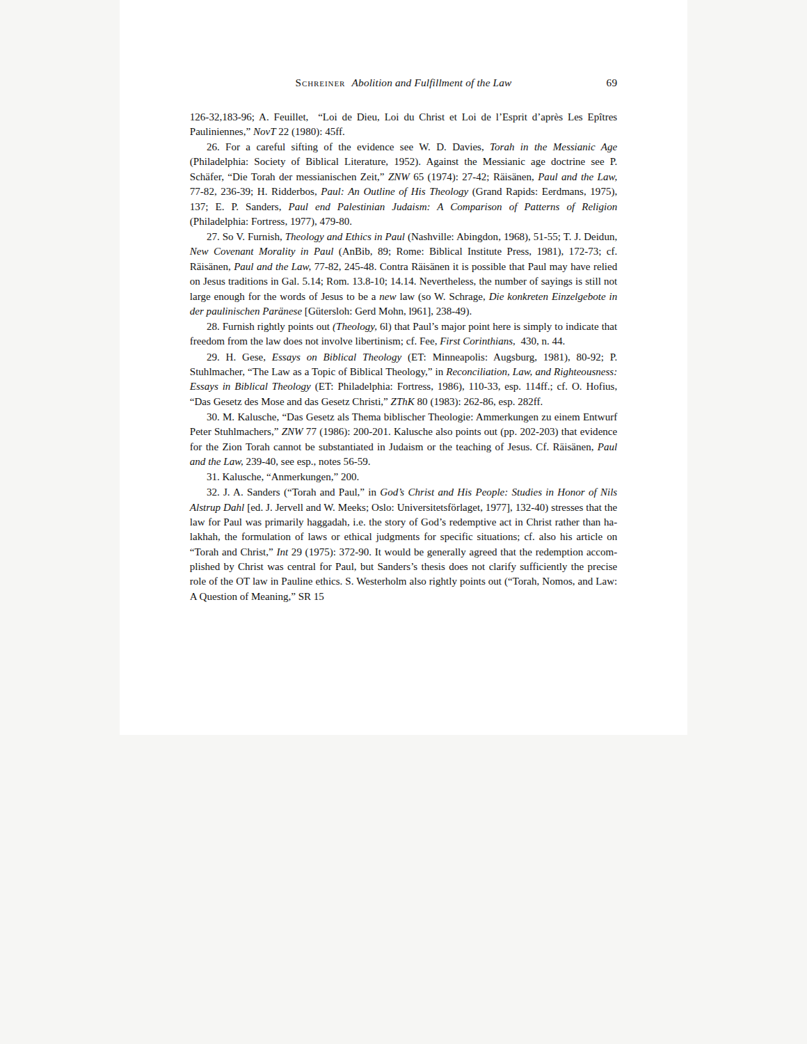Schreiner Abolition and Fulfillment of the Law 69
126-32,183-96; A. Feuillet, “Loi de Dieu, Loi du Christ et Loi de l’Esprit d’après Les Epîtres Pauliniennes,” NovT 22 (1980): 45ff.
26. For a careful sifting of the evidence see W. D. Davies, Torah in the Messianic Age (Philadelphia: Society of Biblical Literature, 1952). Against the Messianic age doctrine see P. Schäfer, “Die Torah der messianischen Zeit,” ZNW 65 (1974): 27-42; Räisänen, Paul and the Law, 77-82, 236-39; H. Ridderbos, Paul: An Outline of His Theology (Grand Rapids: Eerdmans, 1975), 137; E. P. Sanders, Paul end Palestinian Judaism: A Comparison of Patterns of Religion (Philadelphia: Fortress, 1977), 479-80.
27. So V. Furnish, Theology and Ethics in Paul (Nashville: Abingdon, 1968), 51-55; T. J. Deidun, New Covenant Morality in Paul (AnBib, 89; Rome: Biblical Institute Press, 1981), 172-73; cf. Räisänen, Paul and the Law, 77-82, 245-48. Contra Räisänen it is possible that Paul may have relied on Jesus traditions in Gal. 5.14; Rom. 13.8-10; 14.14. Nevertheless, the number of sayings is still not large enough for the words of Jesus to be a new law (so W. Schrage, Die konkreten Einzelgebote in der paulinischen Paränese [Gütersloh: Gerd Mohn, l961], 238-49).
28. Furnish rightly points out (Theology, 6l) that Paul’s major point here is simply to indicate that freedom from the law does not involve libertinism; cf. Fee, First Corinthians, 430, n. 44.
29. H. Gese, Essays on Biblical Theology (ET: Minneapolis: Augsburg, 1981), 80-92; P. Stuhlmacher, “The Law as a Topic of Biblical Theology,” in Reconciliation, Law, and Righteousness: Essays in Biblical Theology (ET: Philadelphia: Fortress, 1986), 110-33, esp. 114ff.; cf. O. Hofius, “Das Gesetz des Mose and das Gesetz Christi,” ZThK 80 (1983): 262-86, esp. 282ff.
30. M. Kalusche, “Das Gesetz als Thema biblischer Theologie: Ammerkungen zu einem Entwurf Peter Stuhlmachers,” ZNW 77 (1986): 200-201. Kalusche also points out (pp. 202-203) that evidence for the Zion Torah cannot be substantiated in Judaism or the teaching of Jesus. Cf. Räisänen, Paul and the Law, 239-40, see esp., notes 56-59.
31. Kalusche, “Anmerkungen,” 200.
32. J. A. Sanders (“Torah and Paul,” in God’s Christ and His People: Studies in Honor of Nils Alstrup Dahl [ed. J. Jervell and W. Meeks; Oslo: Universitetsförlaget, 1977], 132-40) stresses that the law for Paul was primarily haggadah, i.e. the story of God’s redemptive act in Christ rather than halakhah, the formulation of laws or ethical judgments for specific situations; cf. also his article on “Torah and Christ,” Int 29 (1975): 372-90. It would be generally agreed that the redemption accomplished by Christ was central for Paul, but Sanders’s thesis does not clarify sufficiently the precise role of the OT law in Pauline ethics. S. Westerholm also rightly points out (“Torah, Nomos, and Law: A Question of Meaning,” SR 15